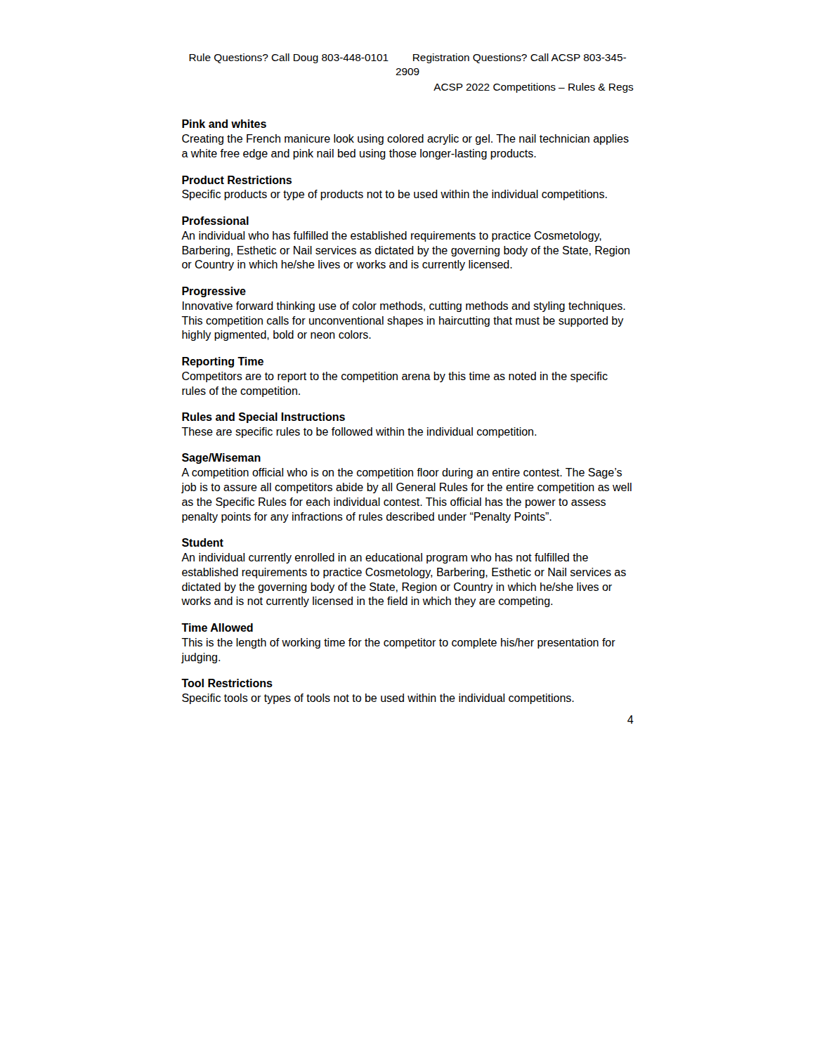Rule Questions? Call Doug 803-448-0101 Registration Questions? Call ACSP 803-345-2909 ACSP 2022 Competitions – Rules & Regs
Pink and whites
Creating the French manicure look using colored acrylic or gel. The nail technician applies a white free edge and pink nail bed using those longer-lasting products.
Product Restrictions
Specific products or type of products not to be used within the individual competitions.
Professional
An individual who has fulfilled the established requirements to practice Cosmetology, Barbering, Esthetic or Nail services as dictated by the governing body of the State, Region or Country in which he/she lives or works and is currently licensed.
Progressive
Innovative forward thinking use of color methods, cutting methods and styling techniques. This competition calls for unconventional shapes in haircutting that must be supported by highly pigmented, bold or neon colors.
Reporting Time
Competitors are to report to the competition arena by this time as noted in the specific rules of the competition.
Rules and Special Instructions
These are specific rules to be followed within the individual competition.
Sage/Wiseman
A competition official who is on the competition floor during an entire contest. The Sage’s job is to assure all competitors abide by all General Rules for the entire competition as well as the Specific Rules for each individual contest. This official has the power to assess penalty points for any infractions of rules described under “Penalty Points”.
Student
An individual currently enrolled in an educational program who has not fulfilled the established requirements to practice Cosmetology, Barbering, Esthetic or Nail services as dictated by the governing body of the State, Region or Country in which he/she lives or works and is not currently licensed in the field in which they are competing.
Time Allowed
This is the length of working time for the competitor to complete his/her presentation for judging.
Tool Restrictions
Specific tools or types of tools not to be used within the individual competitions.
4